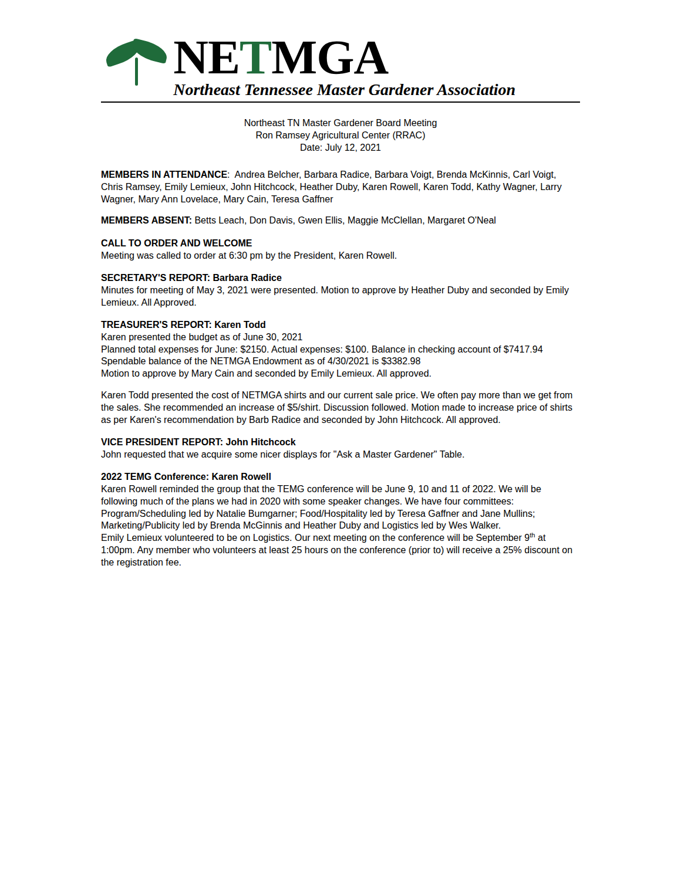NETMGA
Northeast Tennessee Master Gardener Association
Northeast TN Master Gardener Board Meeting
Ron Ramsey Agricultural Center (RRAC)
Date: July 12, 2021
MEMBERS IN ATTENDANCE: Andrea Belcher, Barbara Radice, Barbara Voigt, Brenda McKinnis, Carl Voigt, Chris Ramsey, Emily Lemieux, John Hitchcock, Heather Duby, Karen Rowell, Karen Todd, Kathy Wagner, Larry Wagner, Mary Ann Lovelace, Mary Cain, Teresa Gaffner
MEMBERS ABSENT: Betts Leach, Don Davis, Gwen Ellis, Maggie McClellan, Margaret O'Neal
CALL TO ORDER AND WELCOME
Meeting was called to order at 6:30 pm by the President, Karen Rowell.
SECRETARY'S REPORT: Barbara Radice
Minutes for meeting of May 3, 2021 were presented. Motion to approve by Heather Duby and seconded by Emily Lemieux. All Approved.
TREASURER'S REPORT: Karen Todd
Karen presented the budget as of June 30, 2021
Planned total expenses for June: $2150. Actual expenses: $100. Balance in checking account of $7417.94
Spendable balance of the NETMGA Endowment as of 4/30/2021 is $3382.98
Motion to approve by Mary Cain and seconded by Emily Lemieux. All approved.
Karen Todd presented the cost of NETMGA shirts and our current sale price. We often pay more than we get from the sales. She recommended an increase of $5/shirt. Discussion followed. Motion made to increase price of shirts as per Karen's recommendation by Barb Radice and seconded by John Hitchcock. All approved.
VICE PRESIDENT REPORT: John Hitchcock
John requested that we acquire some nicer displays for "Ask a Master Gardener" Table.
2022 TEMG Conference: Karen Rowell
Karen Rowell reminded the group that the TEMG conference will be June 9, 10 and 11 of 2022. We will be following much of the plans we had in 2020 with some speaker changes. We have four committees: Program/Scheduling led by Natalie Bumgarner; Food/Hospitality led by Teresa Gaffner and Jane Mullins; Marketing/Publicity led by Brenda McGinnis and Heather Duby and Logistics led by Wes Walker.
Emily Lemieux volunteered to be on Logistics. Our next meeting on the conference will be September 9th at 1:00pm. Any member who volunteers at least 25 hours on the conference (prior to) will receive a 25% discount on the registration fee.